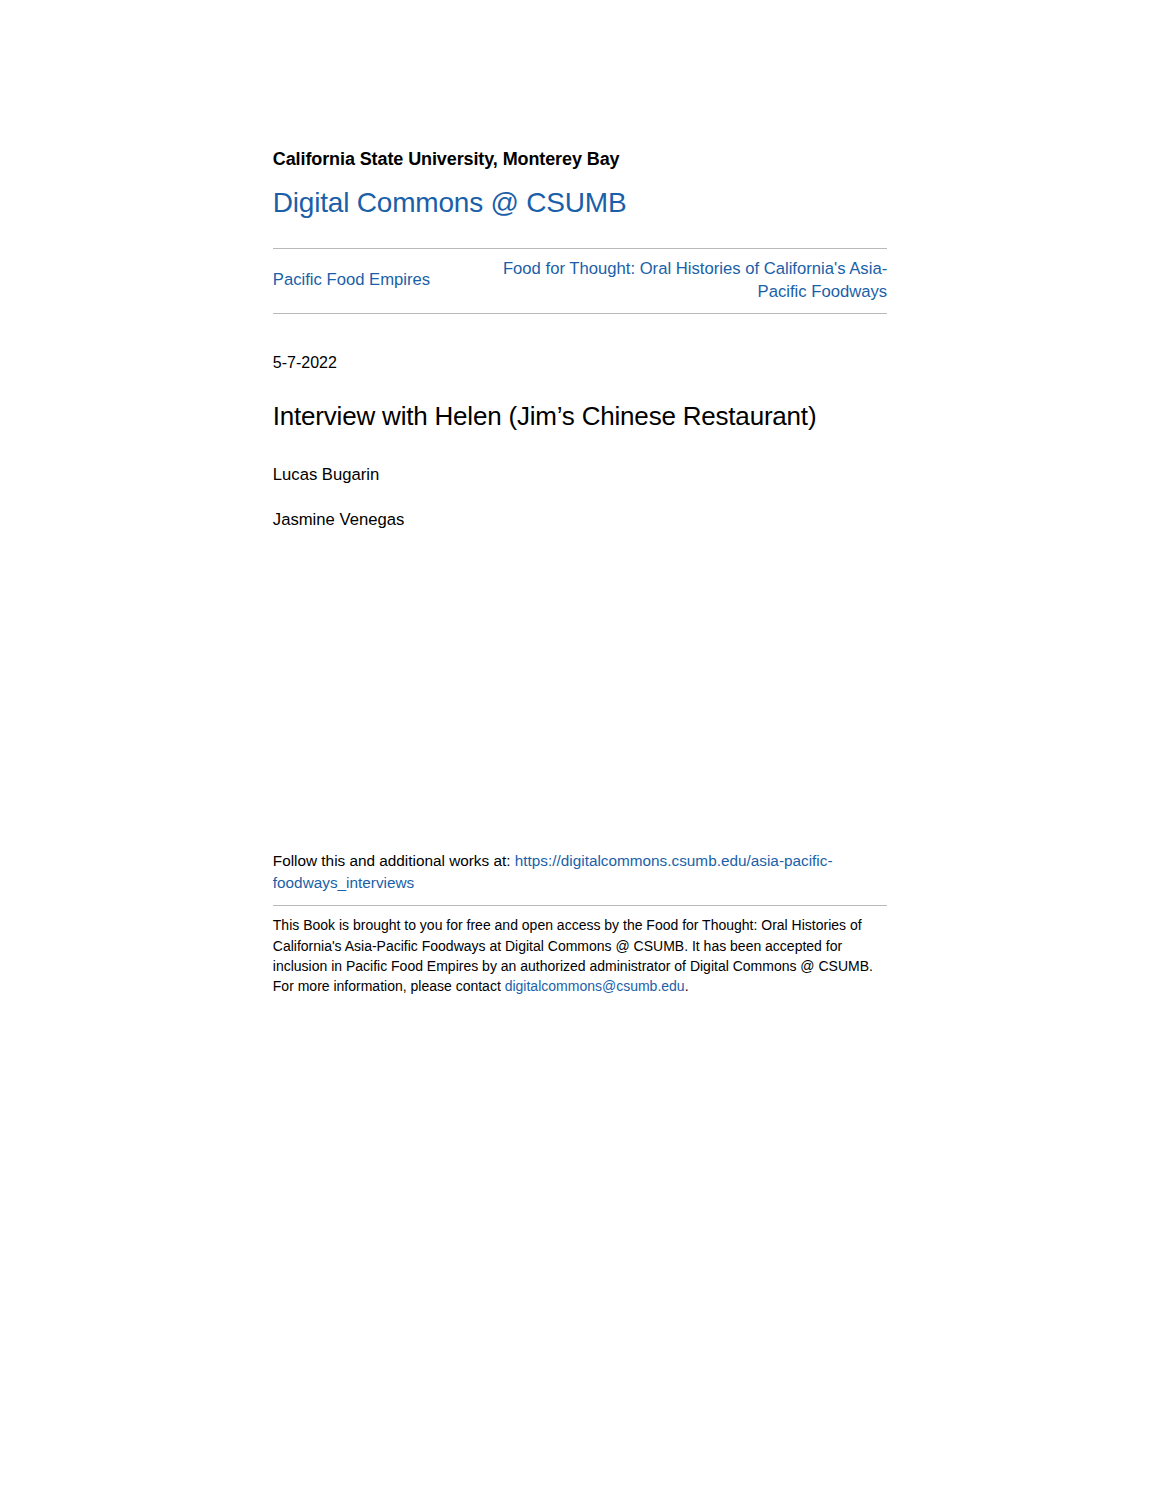California State University, Monterey Bay
Digital Commons @ CSUMB
Pacific Food Empires
Food for Thought: Oral Histories of California's Asia-Pacific Foodways
5-7-2022
Interview with Helen (Jim’s Chinese Restaurant)
Lucas Bugarin
Jasmine Venegas
Follow this and additional works at: https://digitalcommons.csumb.edu/asia-pacific-foodways_interviews
This Book is brought to you for free and open access by the Food for Thought: Oral Histories of California's Asia-Pacific Foodways at Digital Commons @ CSUMB. It has been accepted for inclusion in Pacific Food Empires by an authorized administrator of Digital Commons @ CSUMB. For more information, please contact digitalcommons@csumb.edu.